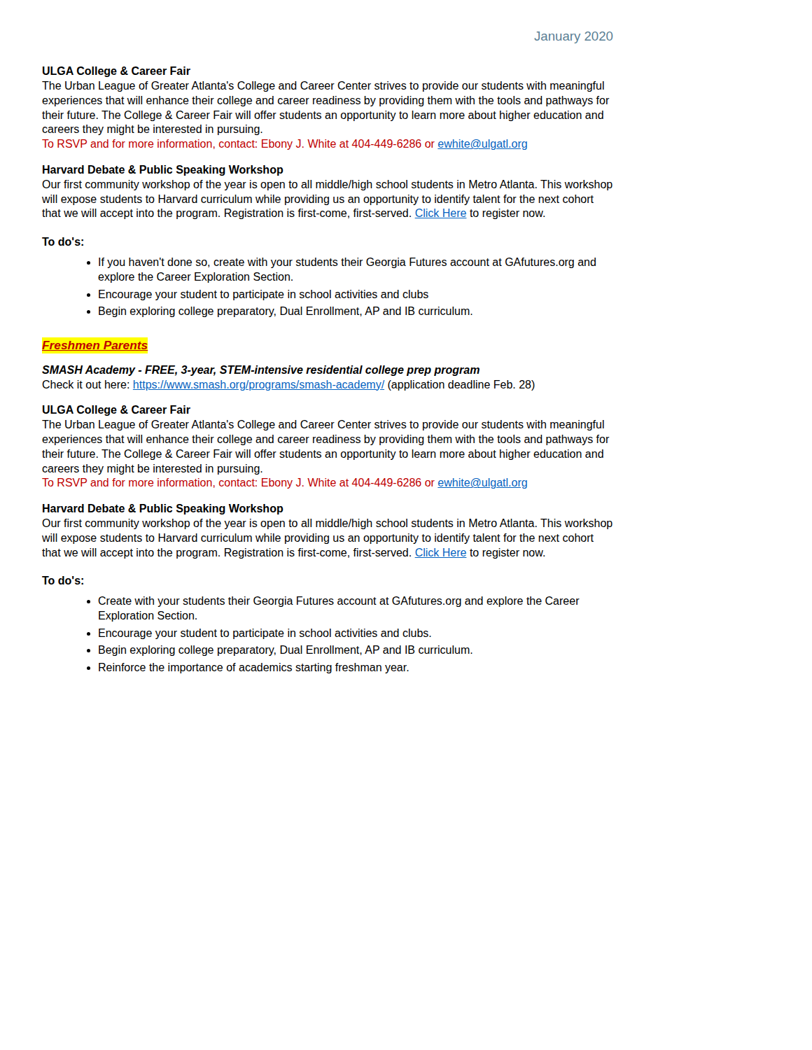January 2020
ULGA College & Career Fair
The Urban League of Greater Atlanta's College and Career Center strives to provide our students with meaningful experiences that will enhance their college and career readiness by providing them with the tools and pathways for their future. The College & Career Fair will offer students an opportunity to learn more about higher education and careers they might be interested in pursuing.
To RSVP and for more information, contact: Ebony J. White at 404-449-6286 or ewhite@ulgatl.org
Harvard Debate & Public Speaking Workshop
Our first community workshop of the year is open to all middle/high school students in Metro Atlanta. This workshop will expose students to Harvard curriculum while providing us an opportunity to identify talent for the next cohort that we will accept into the program. Registration is first-come, first-served. Click Here to register now.
To do's:
If you haven't done so, create with your students their Georgia Futures account at GAfutures.org and explore the Career Exploration Section.
Encourage your student to participate in school activities and clubs
Begin exploring college preparatory, Dual Enrollment, AP and IB curriculum.
Freshmen Parents
SMASH Academy - FREE, 3-year, STEM-intensive residential college prep program
Check it out here: https://www.smash.org/programs/smash-academy/ (application deadline Feb. 28)
ULGA College & Career Fair
The Urban League of Greater Atlanta's College and Career Center strives to provide our students with meaningful experiences that will enhance their college and career readiness by providing them with the tools and pathways for their future. The College & Career Fair will offer students an opportunity to learn more about higher education and careers they might be interested in pursuing.
To RSVP and for more information, contact: Ebony J. White at 404-449-6286 or ewhite@ulgatl.org
Harvard Debate & Public Speaking Workshop
Our first community workshop of the year is open to all middle/high school students in Metro Atlanta. This workshop will expose students to Harvard curriculum while providing us an opportunity to identify talent for the next cohort that we will accept into the program. Registration is first-come, first-served. Click Here to register now.
To do's:
Create with your students their Georgia Futures account at GAfutures.org and explore the Career Exploration Section.
Encourage your student to participate in school activities and clubs.
Begin exploring college preparatory, Dual Enrollment, AP and IB curriculum.
Reinforce the importance of academics starting freshman year.